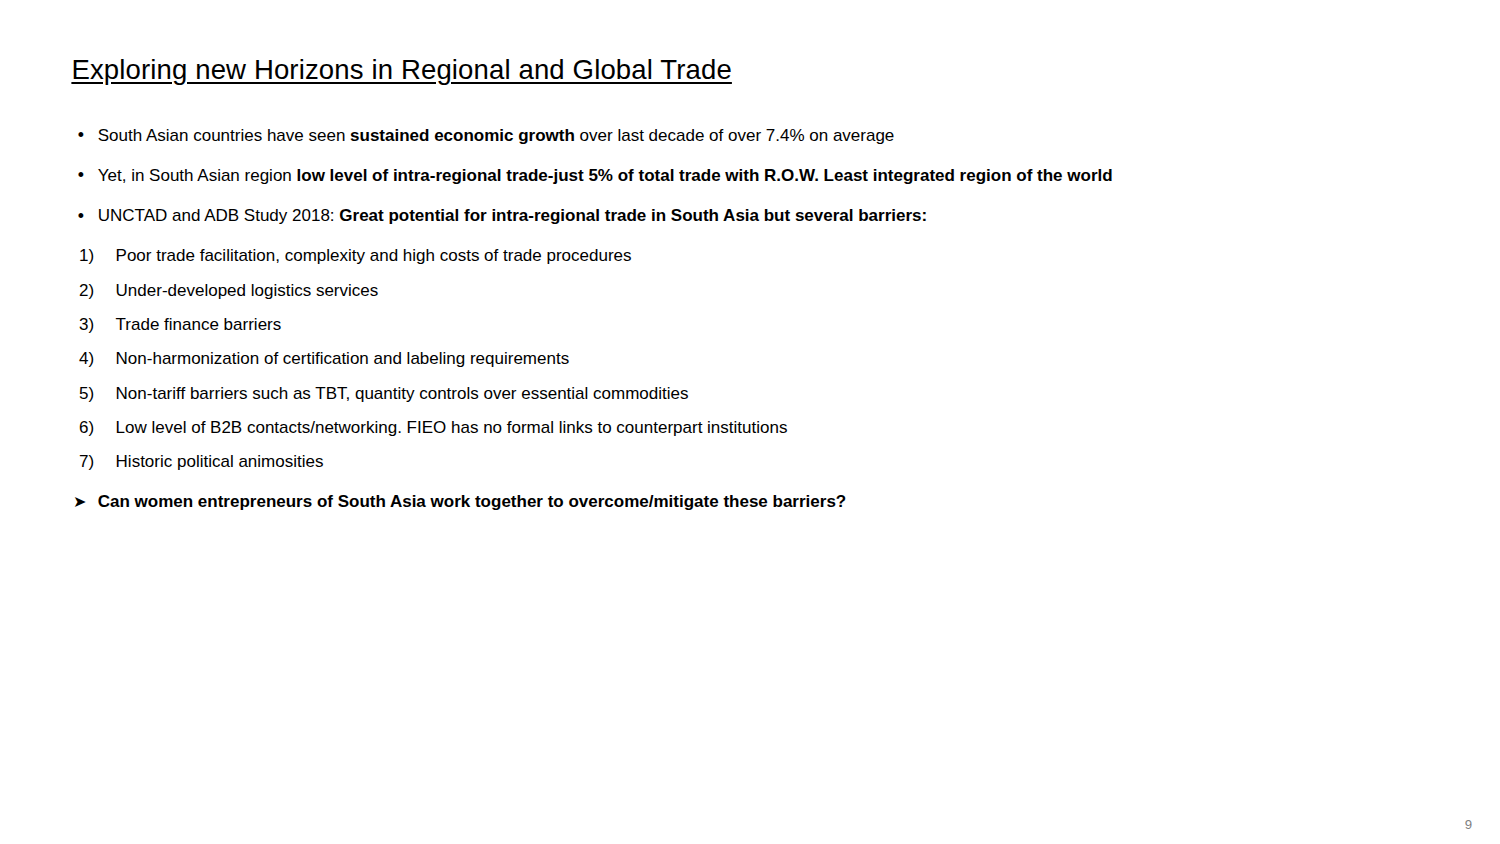Exploring new Horizons in Regional and Global Trade
South Asian countries have seen sustained economic growth over last decade of over 7.4% on average
Yet, in South Asian region low level of intra-regional trade-just 5% of total trade with R.O.W. Least integrated region of the world
UNCTAD and ADB Study 2018: Great potential for intra-regional trade in South Asia but several barriers:
Poor trade facilitation, complexity and high costs of trade procedures
Under-developed logistics services
Trade finance barriers
Non-harmonization of certification and labeling requirements
Non-tariff barriers such as TBT, quantity controls over essential commodities
Low level of B2B contacts/networking. FIEO has no formal links to counterpart institutions
Historic political animosities
Can women entrepreneurs of South Asia work together to overcome/mitigate these barriers?
9